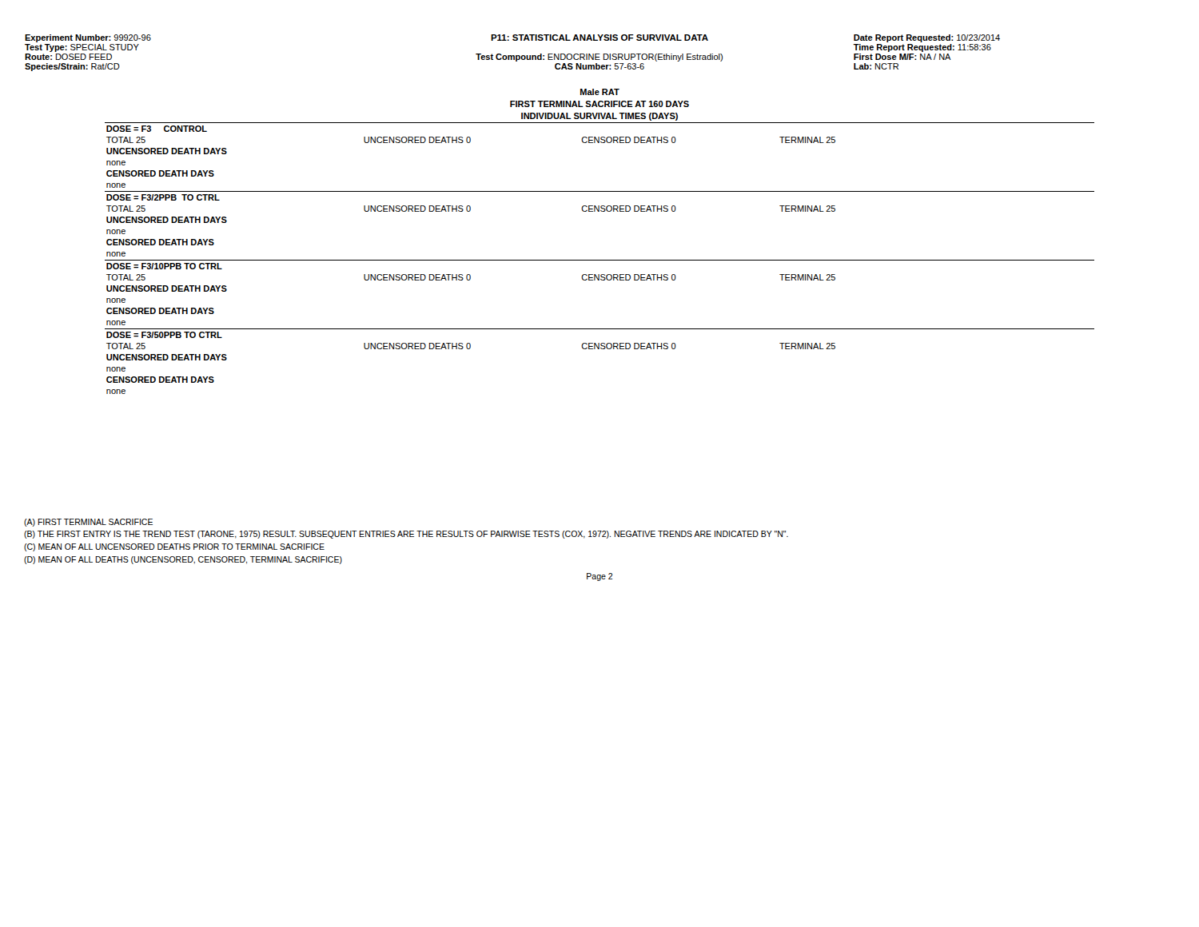| Experiment Number: 99920-96 Test Type: SPECIAL STUDY Route: DOSED FEED Species/Strain: Rat/CD | P11: STATISTICAL ANALYSIS OF SURVIVAL DATA Test Compound: ENDOCRINE DISRUPTOR(Ethinyl Estradiol) CAS Number: 57-63-6 | Date Report Requested: 10/23/2014 Time Report Requested: 11:58:36 First Dose M/F: NA / NA Lab: NCTR |
Male RAT
FIRST TERMINAL SACRIFICE AT 160 DAYS
INDIVIDUAL SURVIVAL TIMES (DAYS)
| DOSE = F3 CONTROL | | | |
| TOTAL 25 | UNCENSORED DEATHS 0 | CENSORED DEATHS 0 | TERMINAL 25 |
| UNCENSORED DEATH DAYS | | | |
| none | | | |
| CENSORED DEATH DAYS | | | |
| none | | | |
| DOSE = F3/2PPB TO CTRL | | | |
| TOTAL 25 | UNCENSORED DEATHS 0 | CENSORED DEATHS 0 | TERMINAL 25 |
| UNCENSORED DEATH DAYS | | | |
| none | | | |
| CENSORED DEATH DAYS | | | |
| none | | | |
| DOSE = F3/10PPB TO CTRL | | | |
| TOTAL 25 | UNCENSORED DEATHS 0 | CENSORED DEATHS 0 | TERMINAL 25 |
| UNCENSORED DEATH DAYS | | | |
| none | | | |
| CENSORED DEATH DAYS | | | |
| none | | | |
| DOSE = F3/50PPB TO CTRL | | | |
| TOTAL 25 | UNCENSORED DEATHS 0 | CENSORED DEATHS 0 | TERMINAL 25 |
| UNCENSORED DEATH DAYS | | | |
| none | | | |
| CENSORED DEATH DAYS | | | |
| none | | | |
(A) FIRST TERMINAL SACRIFICE
(B) THE FIRST ENTRY IS THE TREND TEST (TARONE, 1975) RESULT. SUBSEQUENT ENTRIES ARE THE RESULTS OF PAIRWISE TESTS (COX, 1972). NEGATIVE TRENDS ARE INDICATED BY "N".
(C) MEAN OF ALL UNCENSORED DEATHS PRIOR TO TERMINAL SACRIFICE
(D) MEAN OF ALL DEATHS (UNCENSORED, CENSORED, TERMINAL SACRIFICE)
Page 2